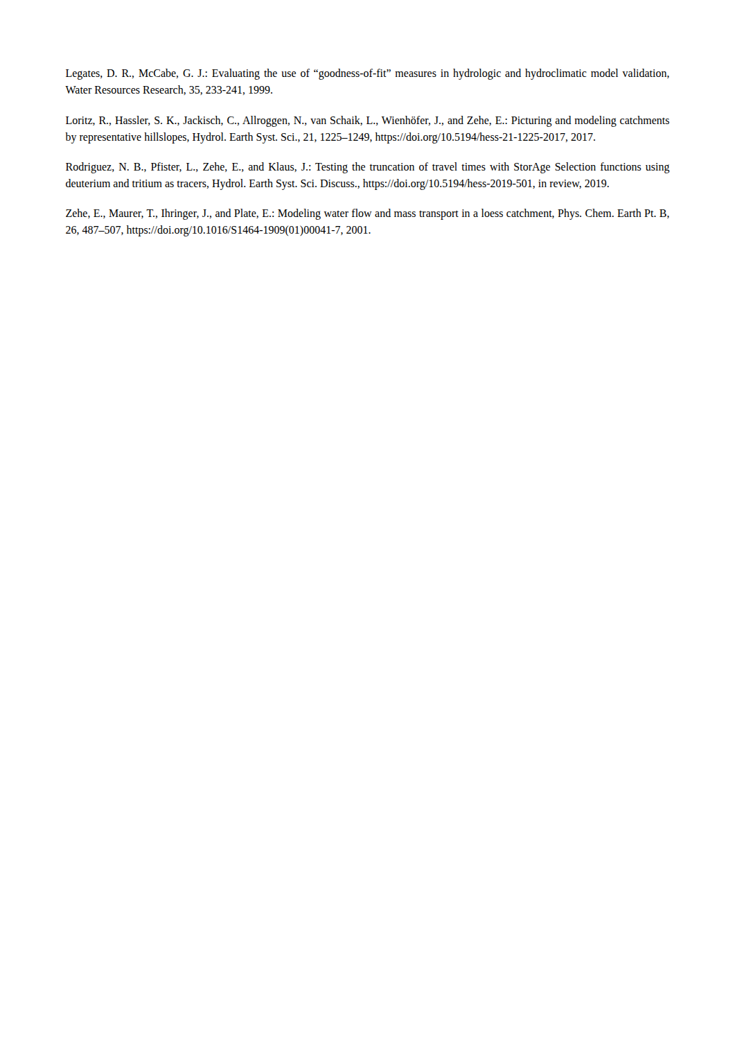Legates, D. R., McCabe, G. J.: Evaluating the use of “goodness-of-fit” measures in hydrologic and hydroclimatic model validation, Water Resources Research, 35, 233-241, 1999.
Loritz, R., Hassler, S. K., Jackisch, C., Allroggen, N., van Schaik, L., Wienhöfer, J., and Zehe, E.: Picturing and modeling catchments by representative hillslopes, Hydrol. Earth Syst. Sci., 21, 1225–1249, https://doi.org/10.5194/hess-21-1225-2017, 2017.
Rodriguez, N. B., Pfister, L., Zehe, E., and Klaus, J.: Testing the truncation of travel times with StorAge Selection functions using deuterium and tritium as tracers, Hydrol. Earth Syst. Sci. Discuss., https://doi.org/10.5194/hess-2019-501, in review, 2019.
Zehe, E., Maurer, T., Ihringer, J., and Plate, E.: Modeling water flow and mass transport in a loess catchment, Phys. Chem. Earth Pt. B, 26, 487–507, https://doi.org/10.1016/S1464-1909(01)00041-7, 2001.